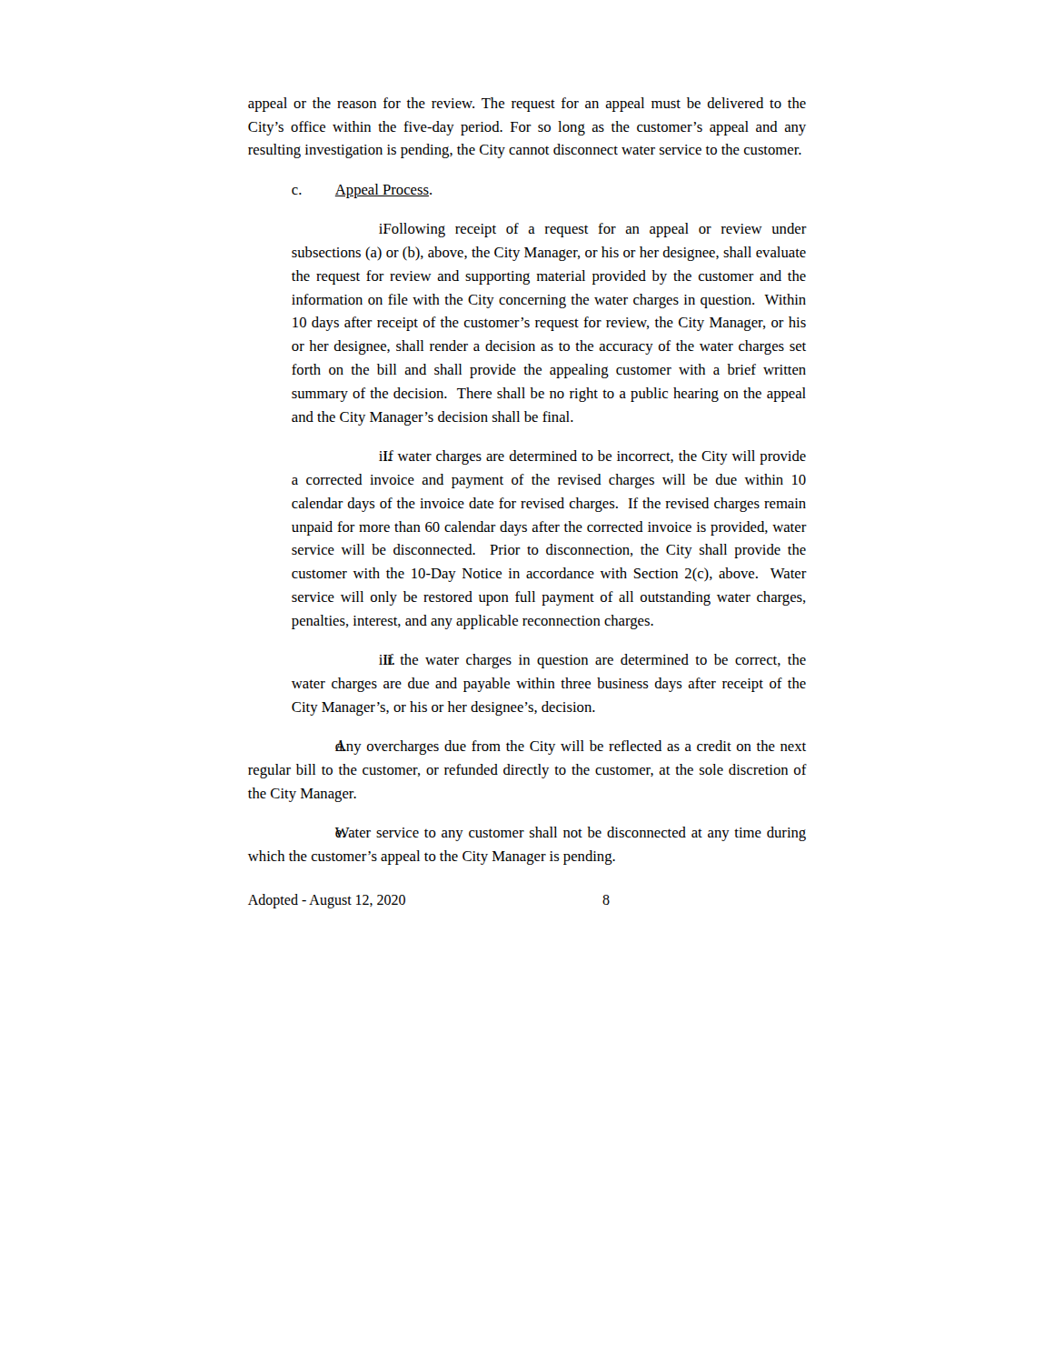appeal or the reason for the review. The request for an appeal must be delivered to the City’s office within the five-day period. For so long as the customer’s appeal and any resulting investigation is pending, the City cannot disconnect water service to the customer.
c. Appeal Process.
i. Following receipt of a request for an appeal or review under subsections (a) or (b), above, the City Manager, or his or her designee, shall evaluate the request for review and supporting material provided by the customer and the information on file with the City concerning the water charges in question. Within 10 days after receipt of the customer’s request for review, the City Manager, or his or her designee, shall render a decision as to the accuracy of the water charges set forth on the bill and shall provide the appealing customer with a brief written summary of the decision. There shall be no right to a public hearing on the appeal and the City Manager’s decision shall be final.
ii. If water charges are determined to be incorrect, the City will provide a corrected invoice and payment of the revised charges will be due within 10 calendar days of the invoice date for revised charges. If the revised charges remain unpaid for more than 60 calendar days after the corrected invoice is provided, water service will be disconnected. Prior to disconnection, the City shall provide the customer with the 10-Day Notice in accordance with Section 2(c), above. Water service will only be restored upon full payment of all outstanding water charges, penalties, interest, and any applicable reconnection charges.
iii. If the water charges in question are determined to be correct, the water charges are due and payable within three business days after receipt of the City Manager’s, or his or her designee’s, decision.
d. Any overcharges due from the City will be reflected as a credit on the next regular bill to the customer, or refunded directly to the customer, at the sole discretion of the City Manager.
e. Water service to any customer shall not be disconnected at any time during which the customer’s appeal to the City Manager is pending.
Adopted - August 12, 2020
8